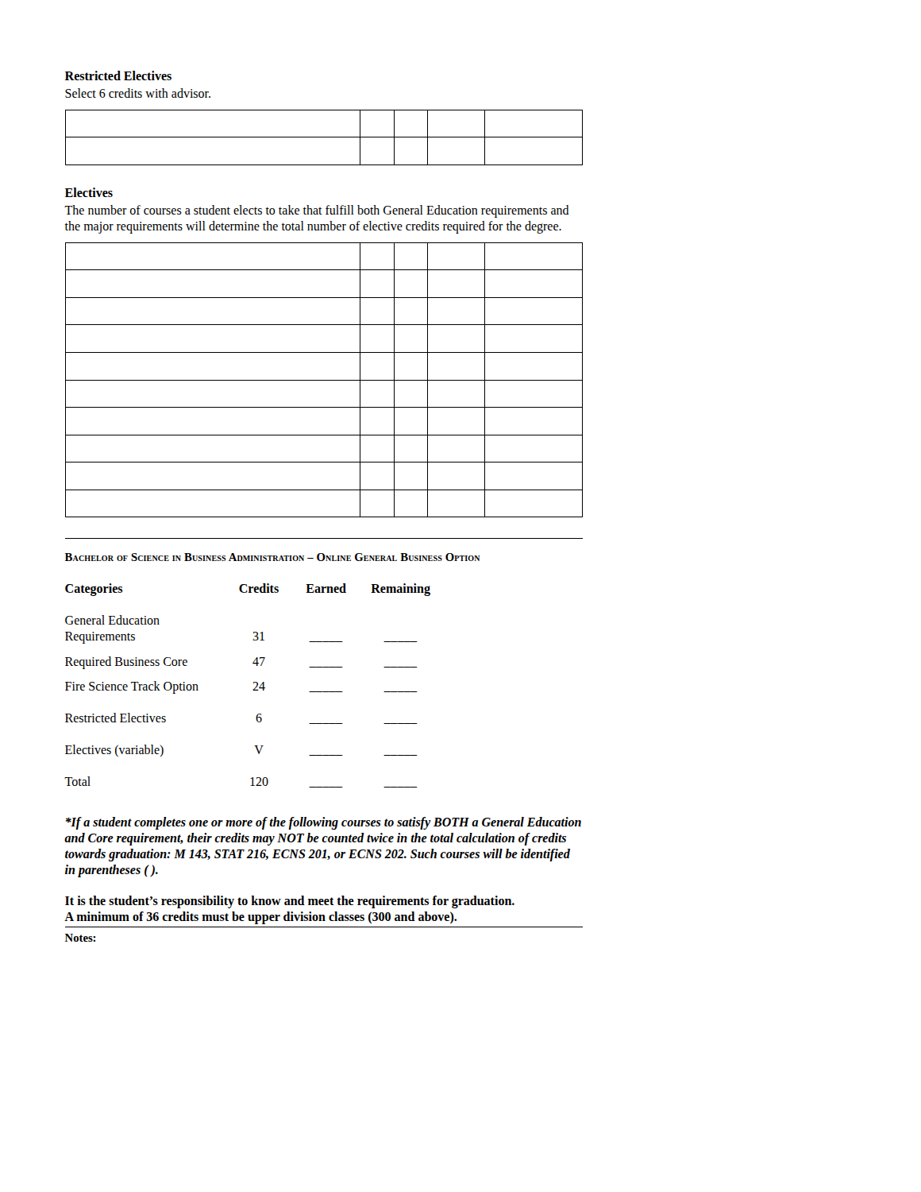Restricted Electives
Select 6 credits with advisor.
Electives
The number of courses a student elects to take that fulfill both General Education requirements and the major requirements will determine the total number of elective credits required for the degree.
Bachelor of Science in Business Administration – Online General Business Option
| Categories | Credits | Earned | Remaining |
| --- | --- | --- | --- |
| General Education Requirements | 31 | _____ | _____ |
| Required Business Core | 47 | _____ | _____ |
| Fire Science Track Option | 24 | _____ | _____ |
| Restricted Electives | 6 | _____ | _____ |
| Electives (variable) | V | _____ | _____ |
| Total | 120 | _____ | _____ |
*If a student completes one or more of the following courses to satisfy BOTH a General Education and Core requirement, their credits may NOT be counted twice in the total calculation of credits towards graduation: M 143, STAT 216, ECNS 201, or ECNS 202. Such courses will be identified in parentheses ( ).
It is the student’s responsibility to know and meet the requirements for graduation.
A minimum of 36 credits must be upper division classes (300 and above).
Notes: